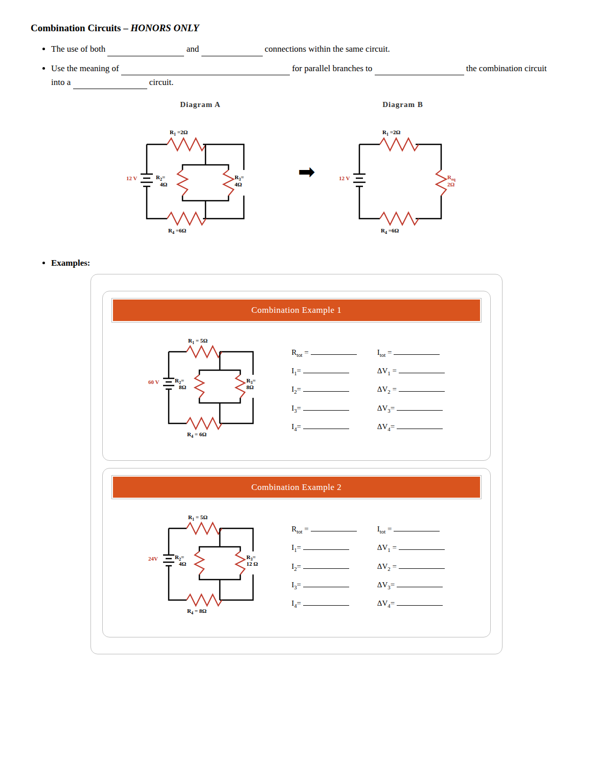Combination Circuits – HONORS ONLY
The use of both and connections within the same circuit.
Use the meaning of for parallel branches to the combination circuit into a circuit.
Diagram A
R1 =2Ω 12 V R2= 4Ω R3= 4Ω R4 =6Ω
➡
Diagram B
R1 =2Ω 12 V Req 2Ω R4 =6Ω
Examples:
Combination Example 1
R1 = 5Ω 60 V R2= 8Ω R3= 8Ω R4 = 6Ω
Rtot =
Itot =
I1=
ΔV1 =
I2=
ΔV2 =
I3=
ΔV3=
I4=
ΔV4=
Combination Example 2
R1 = 5Ω 24V R2= 4Ω R3= 12 Ω R4 = 8Ω
Rtot =
Itot =
I1=
ΔV1 =
I2=
ΔV2 =
I3=
ΔV3=
I4=
ΔV4=